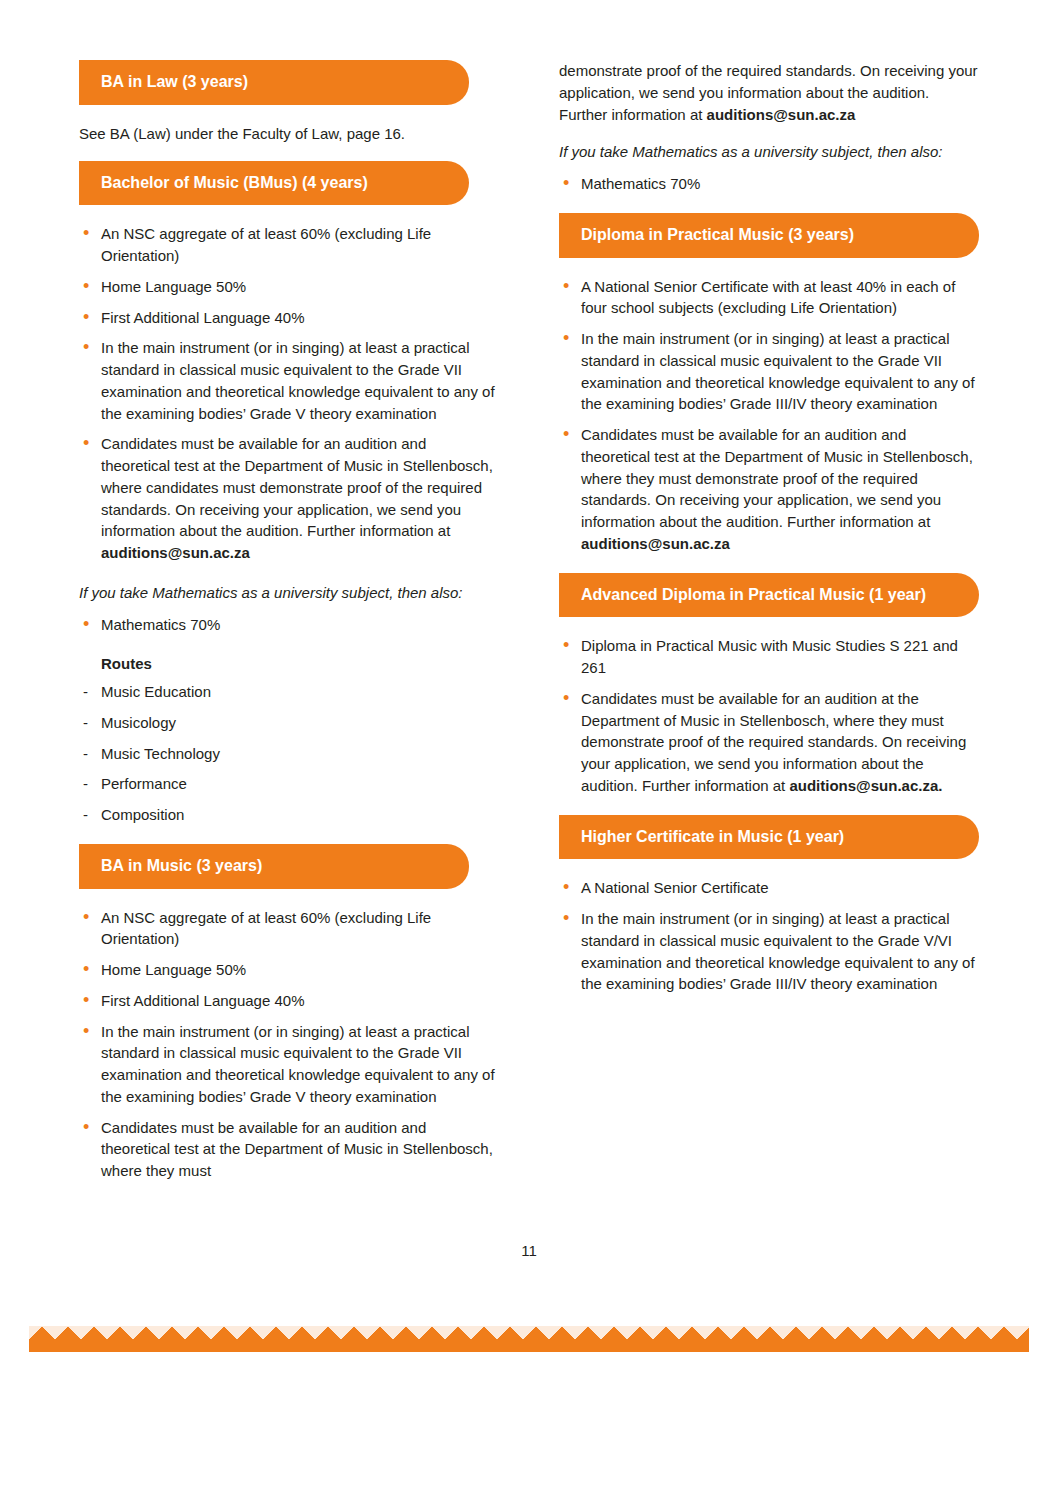BA in Law (3 years)
See BA (Law) under the Faculty of Law, page 16.
Bachelor of Music (BMus) (4 years)
An NSC aggregate of at least 60% (excluding Life Orientation)
Home Language 50%
First Additional Language 40%
In the main instrument (or in singing) at least a practical standard in classical music equivalent to the Grade VII examination and theoretical knowledge equivalent to any of the examining bodies’ Grade V theory examination
Candidates must be available for an audition and theoretical test at the Department of Music in Stellenbosch, where candidates must demonstrate proof of the required standards. On receiving your application, we send you information about the audition. Further information at auditions@sun.ac.za
If you take Mathematics as a university subject, then also:
Mathematics 70%
Routes
Music Education
Musicology
Music Technology
Performance
Composition
BA in Music (3 years)
An NSC aggregate of at least 60% (excluding Life Orientation)
Home Language 50%
First Additional Language 40%
In the main instrument (or in singing) at least a practical standard in classical music equivalent to the Grade VII examination and theoretical knowledge equivalent to any of the examining bodies’ Grade V theory examination
Candidates must be available for an audition and theoretical test at the Department of Music in Stellenbosch, where they must
demonstrate proof of the required standards. On receiving your application, we send you information about the audition. Further information at auditions@sun.ac.za
If you take Mathematics as a university subject, then also:
Mathematics 70%
Diploma in Practical Music (3 years)
A National Senior Certificate with at least 40% in each of four school subjects (excluding Life Orientation)
In the main instrument (or in singing) at least a practical standard in classical music equivalent to the Grade VII examination and theoretical knowledge equivalent to any of the examining bodies’ Grade III/IV theory examination
Candidates must be available for an audition and theoretical test at the Department of Music in Stellenbosch, where they must demonstrate proof of the required standards. On receiving your application, we send you information about the audition. Further information at auditions@sun.ac.za
Advanced Diploma in Practical Music (1 year)
Diploma in Practical Music with Music Studies S 221 and 261
Candidates must be available for an audition at the Department of Music in Stellenbosch, where they must demonstrate proof of the required standards. On receiving your application, we send you information about the audition. Further information at auditions@sun.ac.za.
Higher Certificate in Music (1 year)
A National Senior Certificate
In the main instrument (or in singing) at least a practical standard in classical music equivalent to the Grade V/VI examination and theoretical knowledge equivalent to any of the examining bodies’ Grade III/IV theory examination
11